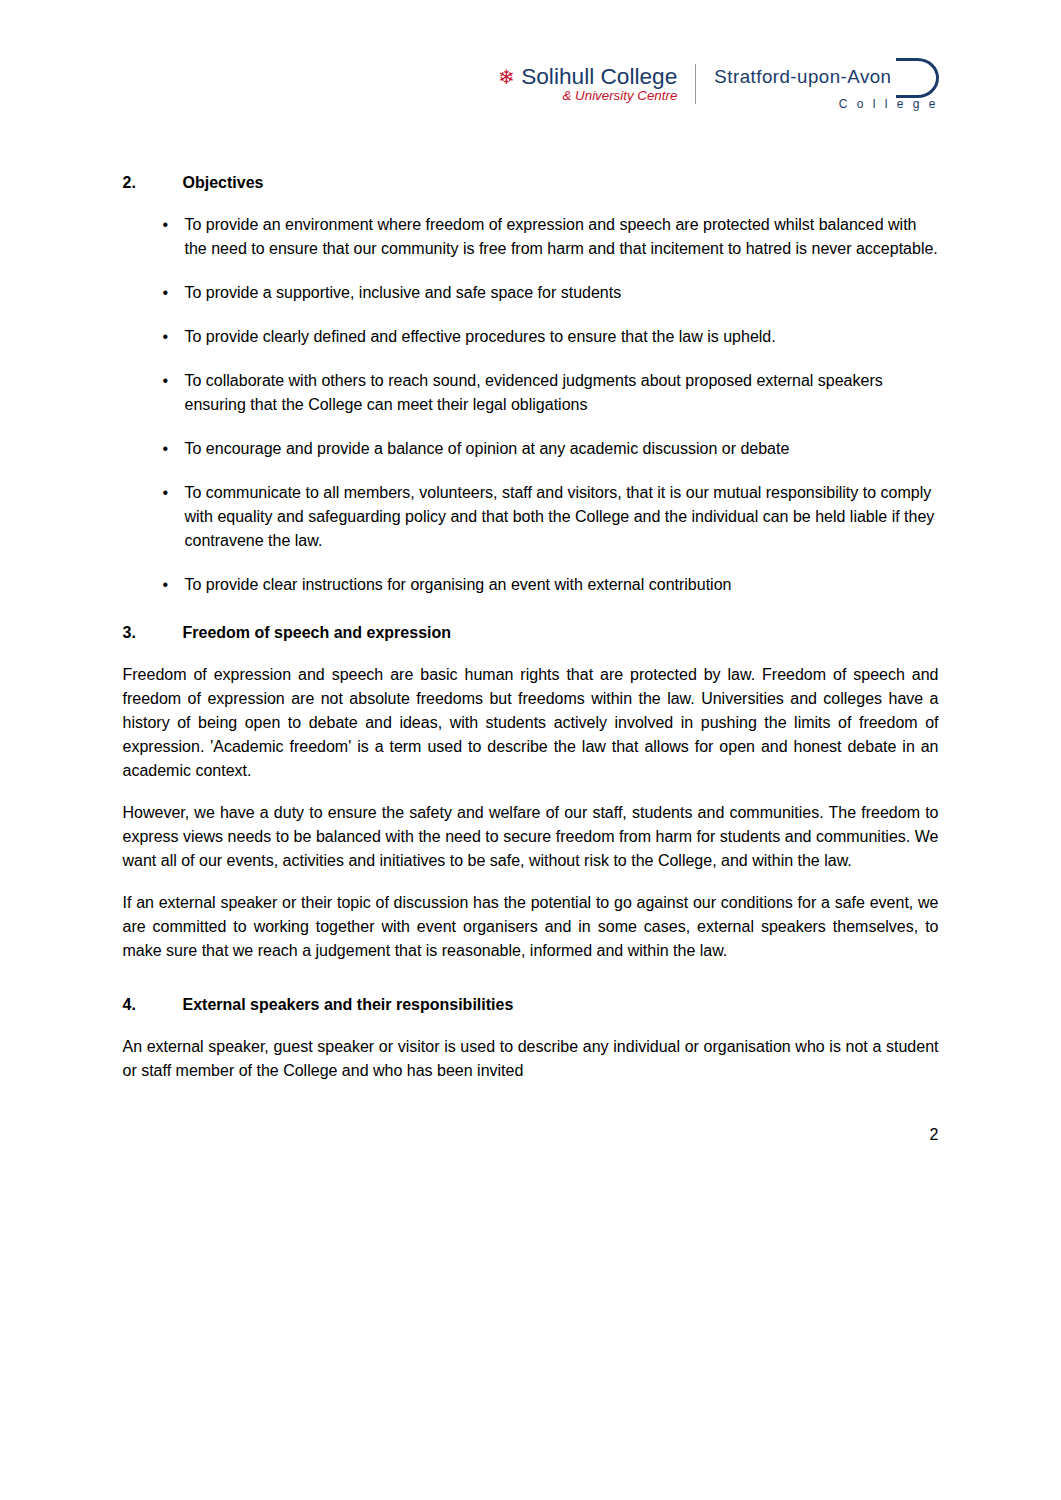❄ Solihull College
& University Centre
Stratford-upon-Avon
C o l l e g e
2. Objectives
To provide an environment where freedom of expression and speech are protected whilst balanced with the need to ensure that our community is free from harm and that incitement to hatred is never acceptable.
To provide a supportive, inclusive and safe space for students
To provide clearly defined and effective procedures to ensure that the law is upheld.
To collaborate with others to reach sound, evidenced judgments about proposed external speakers ensuring that the College can meet their legal obligations
To encourage and provide a balance of opinion at any academic discussion or debate
To communicate to all members, volunteers, staff and visitors, that it is our mutual responsibility to comply with equality and safeguarding policy and that both the College and the individual can be held liable if they contravene the law.
To provide clear instructions for organising an event with external contribution
3. Freedom of speech and expression
Freedom of expression and speech are basic human rights that are protected by law. Freedom of speech and freedom of expression are not absolute freedoms but freedoms within the law. Universities and colleges have a history of being open to debate and ideas, with students actively involved in pushing the limits of freedom of expression. 'Academic freedom' is a term used to describe the law that allows for open and honest debate in an academic context.
However, we have a duty to ensure the safety and welfare of our staff, students and communities. The freedom to express views needs to be balanced with the need to secure freedom from harm for students and communities. We want all of our events, activities and initiatives to be safe, without risk to the College, and within the law.
If an external speaker or their topic of discussion has the potential to go against our conditions for a safe event, we are committed to working together with event organisers and in some cases, external speakers themselves, to make sure that we reach a judgement that is reasonable, informed and within the law.
4. External speakers and their responsibilities
An external speaker, guest speaker or visitor is used to describe any individual or organisation who is not a student or staff member of the College and who has been invited
2